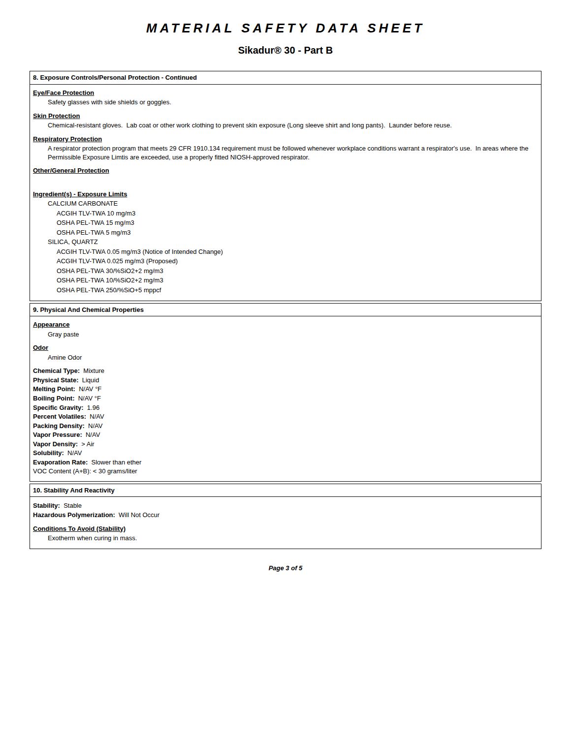MATERIAL SAFETY DATA SHEET
Sikadur® 30 - Part B
8. Exposure Controls/Personal Protection - Continued
Eye/Face Protection
Safety glasses with side shields or goggles.
Skin Protection
Chemical-resistant gloves. Lab coat or other work clothing to prevent skin exposure (Long sleeve shirt and long pants). Launder before reuse.
Respiratory Protection
A respirator protection program that meets 29 CFR 1910.134 requirement must be followed whenever workplace conditions warrant a respirator's use. In areas where the Permissible Exposure Limtis are exceeded, use a properly fitted NIOSH-approved respirator.
Other/General Protection
Ingredient(s) - Exposure Limits
CALCIUM CARBONATE
ACGIH TLV-TWA 10 mg/m3
OSHA PEL-TWA 15 mg/m3
OSHA PEL-TWA 5 mg/m3
SILICA, QUARTZ
ACGIH TLV-TWA 0.05 mg/m3 (Notice of Intended Change)
ACGIH TLV-TWA 0.025 mg/m3 (Proposed)
OSHA PEL-TWA 30/%SiO2+2 mg/m3
OSHA PEL-TWA 10/%SiO2+2 mg/m3
OSHA PEL-TWA 250/%SiO+5 mppcf
9. Physical And Chemical Properties
Appearance
Gray paste
Odor
Amine Odor
Chemical Type: Mixture
Physical State: Liquid
Melting Point: N/AV °F
Boiling Point: N/AV °F
Specific Gravity: 1.96
Percent Volatiles: N/AV
Packing Density: N/AV
Vapor Pressure: N/AV
Vapor Density: > Air
Solubility: N/AV
Evaporation Rate: Slower than ether
VOC Content (A+B): < 30 grams/liter
10. Stability And Reactivity
Stability: Stable
Hazardous Polymerization: Will Not Occur
Conditions To Avoid (Stability)
Exotherm when curing in mass.
Page 3 of 5